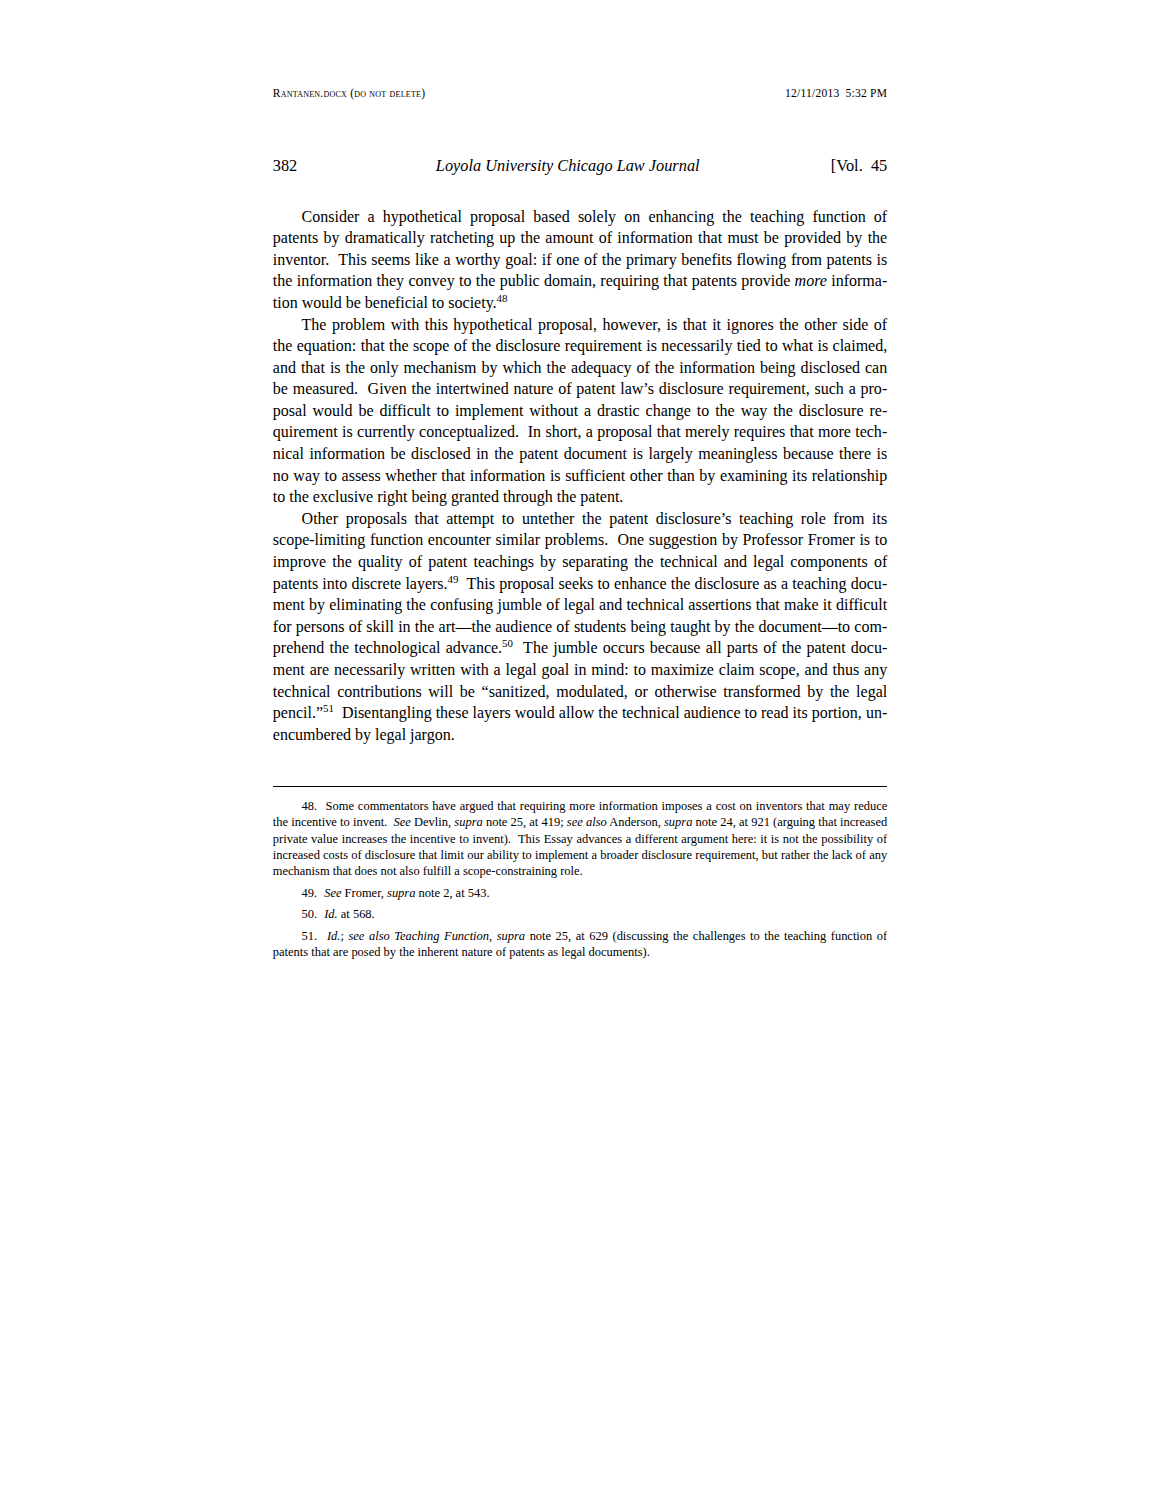RANTANEN.DOCX (DO NOT DELETE) 12/11/2013 5:32 PM
382 Loyola University Chicago Law Journal [Vol. 45
Consider a hypothetical proposal based solely on enhancing the teaching function of patents by dramatically ratcheting up the amount of information that must be provided by the inventor. This seems like a worthy goal: if one of the primary benefits flowing from patents is the information they convey to the public domain, requiring that patents provide more information would be beneficial to society.48
The problem with this hypothetical proposal, however, is that it ignores the other side of the equation: that the scope of the disclosure requirement is necessarily tied to what is claimed, and that is the only mechanism by which the adequacy of the information being disclosed can be measured. Given the intertwined nature of patent law’s disclosure requirement, such a proposal would be difficult to implement without a drastic change to the way the disclosure requirement is currently conceptualized. In short, a proposal that merely requires that more technical information be disclosed in the patent document is largely meaningless because there is no way to assess whether that information is sufficient other than by examining its relationship to the exclusive right being granted through the patent.
Other proposals that attempt to untether the patent disclosure’s teaching role from its scope-limiting function encounter similar problems. One suggestion by Professor Fromer is to improve the quality of patent teachings by separating the technical and legal components of patents into discrete layers.49 This proposal seeks to enhance the disclosure as a teaching document by eliminating the confusing jumble of legal and technical assertions that make it difficult for persons of skill in the art—the audience of students being taught by the document—to comprehend the technological advance.50 The jumble occurs because all parts of the patent document are necessarily written with a legal goal in mind: to maximize claim scope, and thus any technical contributions will be “sanitized, modulated, or otherwise transformed by the legal pencil.”51 Disentangling these layers would allow the technical audience to read its portion, unencumbered by legal jargon.
48. Some commentators have argued that requiring more information imposes a cost on inventors that may reduce the incentive to invent. See Devlin, supra note 25, at 419; see also Anderson, supra note 24, at 921 (arguing that increased private value increases the incentive to invent). This Essay advances a different argument here: it is not the possibility of increased costs of disclosure that limit our ability to implement a broader disclosure requirement, but rather the lack of any mechanism that does not also fulfill a scope-constraining role.
49. See Fromer, supra note 2, at 543.
50. Id. at 568.
51. Id.; see also Teaching Function, supra note 25, at 629 (discussing the challenges to the teaching function of patents that are posed by the inherent nature of patents as legal documents).